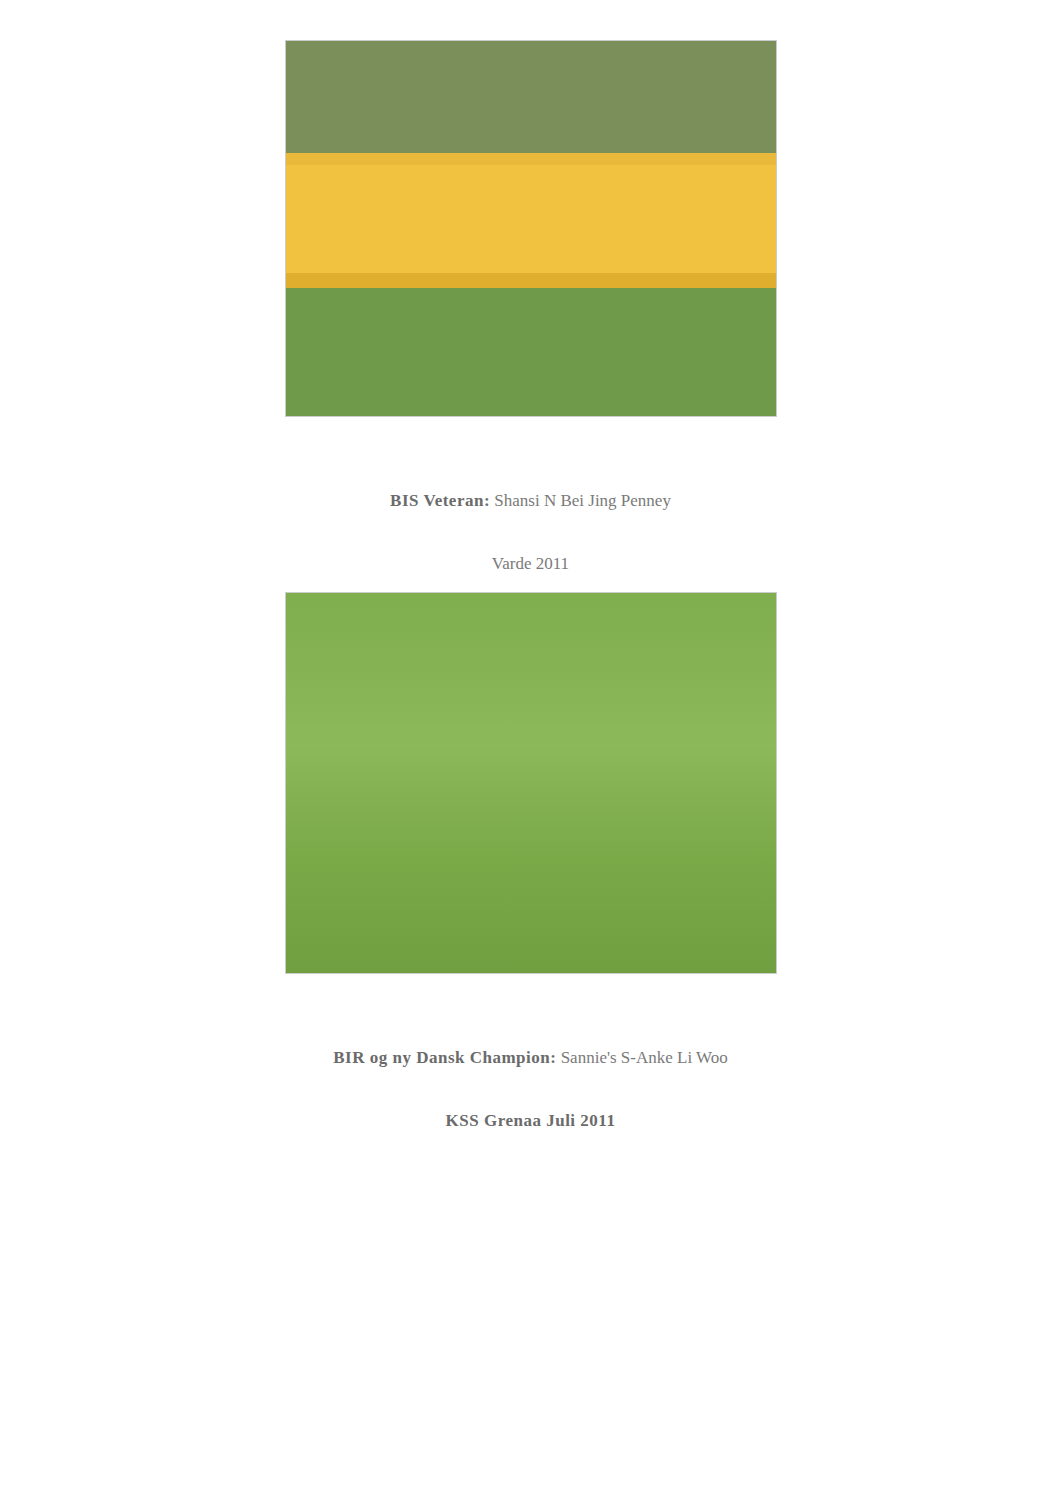BIS Veteran: Shansi N Bei Jing Penney
Varde 2011
BIR og ny Dansk Champion: Sannie's S-Anke Li Woo
KSS Grenaa Juli 2011